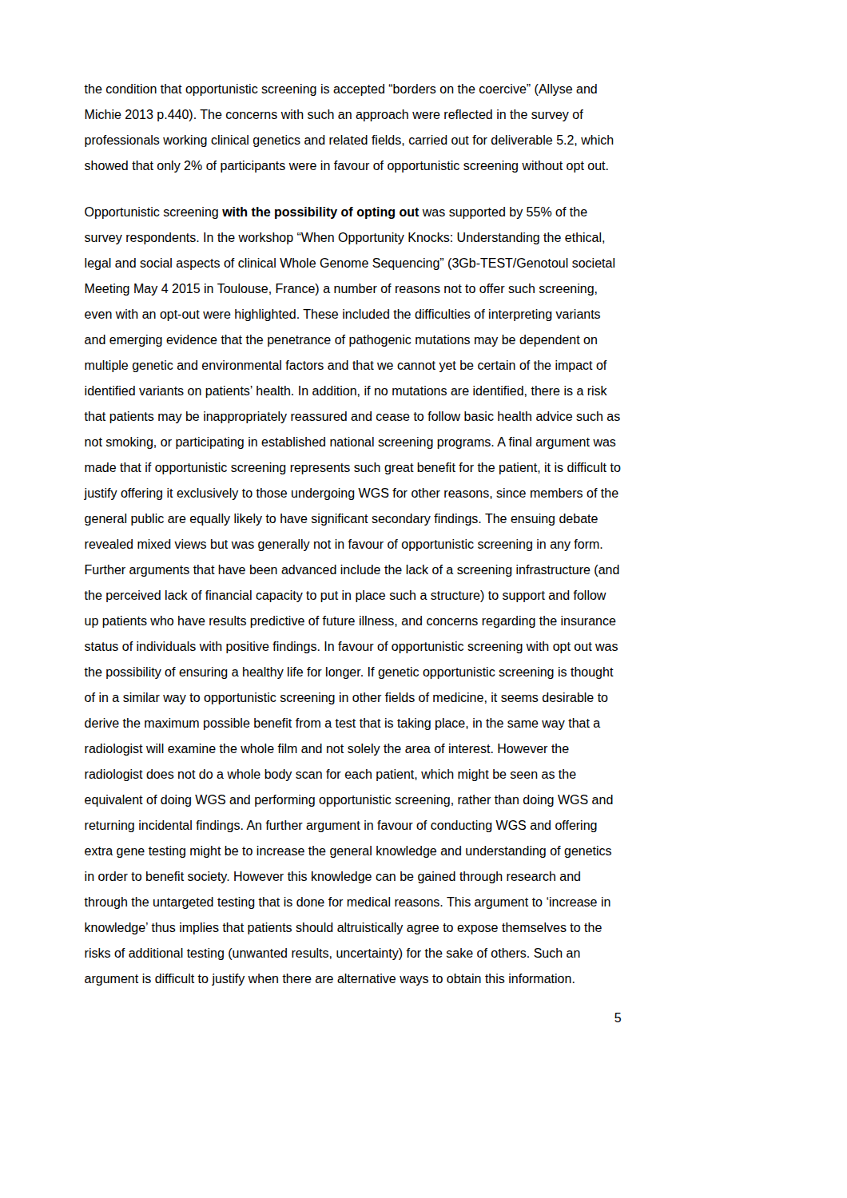the condition that opportunistic screening is accepted “borders on the coercive” (Allyse and Michie 2013 p.440). The concerns with such an approach were reflected in the survey of professionals working clinical genetics and related fields, carried out for deliverable 5.2, which showed that only 2% of participants were in favour of opportunistic screening without opt out.
Opportunistic screening with the possibility of opting out was supported by 55% of the survey respondents. In the workshop “When Opportunity Knocks: Understanding the ethical, legal and social aspects of clinical Whole Genome Sequencing” (3Gb-TEST/Genotoul societal Meeting May 4 2015 in Toulouse, France) a number of reasons not to offer such screening, even with an opt-out were highlighted. These included the difficulties of interpreting variants and emerging evidence that the penetrance of pathogenic mutations may be dependent on multiple genetic and environmental factors and that we cannot yet be certain of the impact of identified variants on patients’ health. In addition, if no mutations are identified, there is a risk that patients may be inappropriately reassured and cease to follow basic health advice such as not smoking, or participating in established national screening programs. A final argument was made that if opportunistic screening represents such great benefit for the patient, it is difficult to justify offering it exclusively to those undergoing WGS for other reasons, since members of the general public are equally likely to have significant secondary findings. The ensuing debate revealed mixed views but was generally not in favour of opportunistic screening in any form. Further arguments that have been advanced include the lack of a screening infrastructure (and the perceived lack of financial capacity to put in place such a structure) to support and follow up patients who have results predictive of future illness, and concerns regarding the insurance status of individuals with positive findings. In favour of opportunistic screening with opt out was the possibility of ensuring a healthy life for longer. If genetic opportunistic screening is thought of in a similar way to opportunistic screening in other fields of medicine, it seems desirable to derive the maximum possible benefit from a test that is taking place, in the same way that a radiologist will examine the whole film and not solely the area of interest. However the radiologist does not do a whole body scan for each patient, which might be seen as the equivalent of doing WGS and performing opportunistic screening, rather than doing WGS and returning incidental findings. An further argument in favour of conducting WGS and offering extra gene testing might be to increase the general knowledge and understanding of genetics in order to benefit society. However this knowledge can be gained through research and through the untargeted testing that is done for medical reasons. This argument to ‘increase in knowledge’ thus implies that patients should altruistically agree to expose themselves to the risks of additional testing (unwanted results, uncertainty) for the sake of others. Such an argument is difficult to justify when there are alternative ways to obtain this information.
5